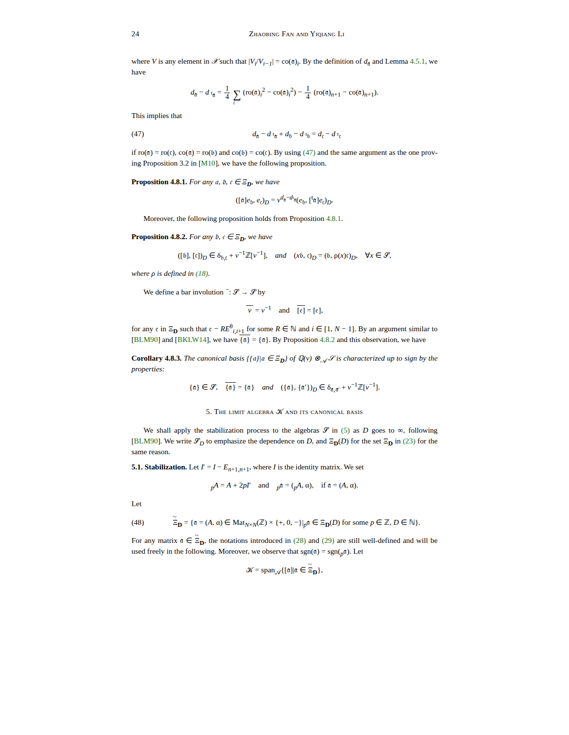24 Zhaobing Fan and Yiqiang Li
where V is any element in 𝒳 such that |Vi/Vi−1| = co(𝔞)i. By the definition of d𝔞 and Lemma 4.5.1, we have
d𝔞 − d t𝔞 = 14 ∑i (ro(𝔞)i2 − co(𝔞)i2) − 14 (ro(𝔞)n+1 − co(𝔞)n+1).
This implies that
(47) d𝔞 − d t𝔞 + d𝔟 − d t𝔟 = d𝔠 − d t𝔠
if ro(𝔞) = ro(𝔠), co(𝔞) = ro(𝔟) and co(𝔟) = co(𝔠). By using (47) and the same argument as the one proving Proposition 3.2 in [M10], we have the following proposition.
Proposition 4.8.1. For any 𝔞, 𝔟, 𝔠 ∈ ΞD, we have
([𝔞]e𝔟, e𝔠)D = vd𝔞−dt𝔞(e𝔟, [t𝔞]e𝔠)D.
Moreover, the following proposition holds from Proposition 4.8.1.
Proposition 4.8.2. For any 𝔟, 𝔠 ∈ ΞD, we have
([𝔟], [𝔠])D ∈ δ𝔟,𝔠 + v−1ℤ[v−1], and (x𝔟, 𝔠)D = (𝔟, ρ(x)𝔠)D, ∀x ∈ 𝒮,
where ρ is defined in (18).
We define a bar involution −: 𝒮 → 𝒮 by
v = v−1 and [𝔢] = [𝔢],
for any 𝔢 in ΞD such that 𝔢 − REθi,i+1 for some R ∈ ℕ and i ∈ [1, N − 1]. By an argument similar to [BLM90] and [BKLW14], we have {𝔞} = {𝔞}. By Proposition 4.8.2 and this observation, we have
Corollary 4.8.3. The canonical basis {{𝔞}|𝔞 ∈ ΞD} of ℚ(v) ⊗𝒜 𝒮 is characterized up to sign by the properties:
{𝔞} ∈ 𝒮, {𝔞} = {𝔞} and ({𝔞}, {𝔞′})D ∈ δ𝔞,𝔞′ + v−1ℤ[v−1].
5. The limit algebra 𝒦 and its canonical basis
We shall apply the stabilization process to the algebras 𝒮 in (5) as D goes to ∞, following [BLM90]. We write 𝒮D to emphasize the dependence on D, and ΞD(D) for the set ΞD in (23) for the same reason.
5.1. Stabilization. Let I′ = I − En+1,n+1, where I is the identity matrix. We set
pA = A + 2pI′ and p𝔞 = (pA, α), if 𝔞 = (A, α).
Let
(48) ~ΞD = {𝔞 = (A, α) ∈ MatN×N(ℤ) × {+, 0, −}|p𝔞 ∈ ΞD(D) for some p ∈ ℤ, D ∈ ℕ}.
For any matrix 𝔞 ∈ ~ΞD, the notations introduced in (28) and (29) are still well-defined and will be used freely in the following. Moreover, we observe that sgn(𝔞) = sgn(p𝔞). Let
𝒦 = span𝒜{[𝔞]|𝔞 ∈ ~ΞD},